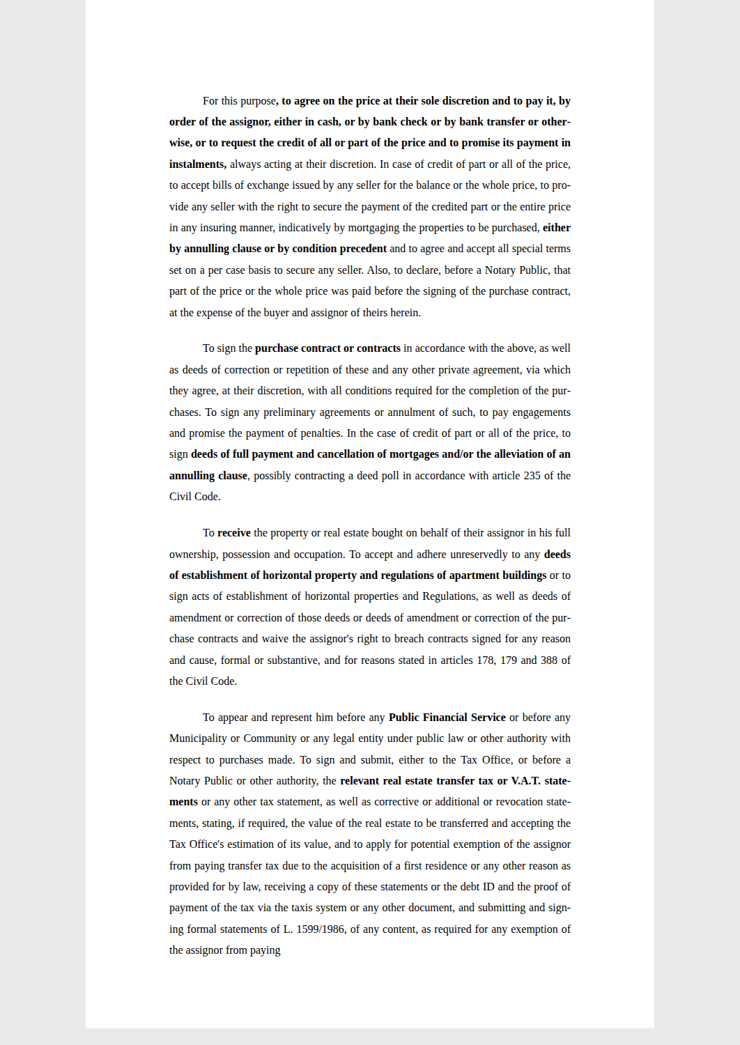For this purpose, to agree on the price at their sole discretion and to pay it, by order of the assignor, either in cash, or by bank check or by bank transfer or otherwise, or to request the credit of all or part of the price and to promise its payment in instalments, always acting at their discretion. In case of credit of part or all of the price, to accept bills of exchange issued by any seller for the balance or the whole price, to provide any seller with the right to secure the payment of the credited part or the entire price in any insuring manner, indicatively by mortgaging the properties to be purchased, either by annulling clause or by condition precedent and to agree and accept all special terms set on a per case basis to secure any seller. Also, to declare, before a Notary Public, that part of the price or the whole price was paid before the signing of the purchase contract, at the expense of the buyer and assignor of theirs herein.
To sign the purchase contract or contracts in accordance with the above, as well as deeds of correction or repetition of these and any other private agreement, via which they agree, at their discretion, with all conditions required for the completion of the purchases. To sign any preliminary agreements or annulment of such, to pay engagements and promise the payment of penalties. In the case of credit of part or all of the price, to sign deeds of full payment and cancellation of mortgages and/or the alleviation of an annulling clause, possibly contracting a deed poll in accordance with article 235 of the Civil Code.
To receive the property or real estate bought on behalf of their assignor in his full ownership, possession and occupation. To accept and adhere unreservedly to any deeds of establishment of horizontal property and regulations of apartment buildings or to sign acts of establishment of horizontal properties and Regulations, as well as deeds of amendment or correction of those deeds or deeds of amendment or correction of the purchase contracts and waive the assignor's right to breach contracts signed for any reason and cause, formal or substantive, and for reasons stated in articles 178, 179 and 388 of the Civil Code.
To appear and represent him before any Public Financial Service or before any Municipality or Community or any legal entity under public law or other authority with respect to purchases made. To sign and submit, either to the Tax Office, or before a Notary Public or other authority, the relevant real estate transfer tax or V.A.T. statements or any other tax statement, as well as corrective or additional or revocation statements, stating, if required, the value of the real estate to be transferred and accepting the Tax Office's estimation of its value, and to apply for potential exemption of the assignor from paying transfer tax due to the acquisition of a first residence or any other reason as provided for by law, receiving a copy of these statements or the debt ID and the proof of payment of the tax via the taxis system or any other document, and submitting and signing formal statements of L. 1599/1986, of any content, as required for any exemption of the assignor from paying